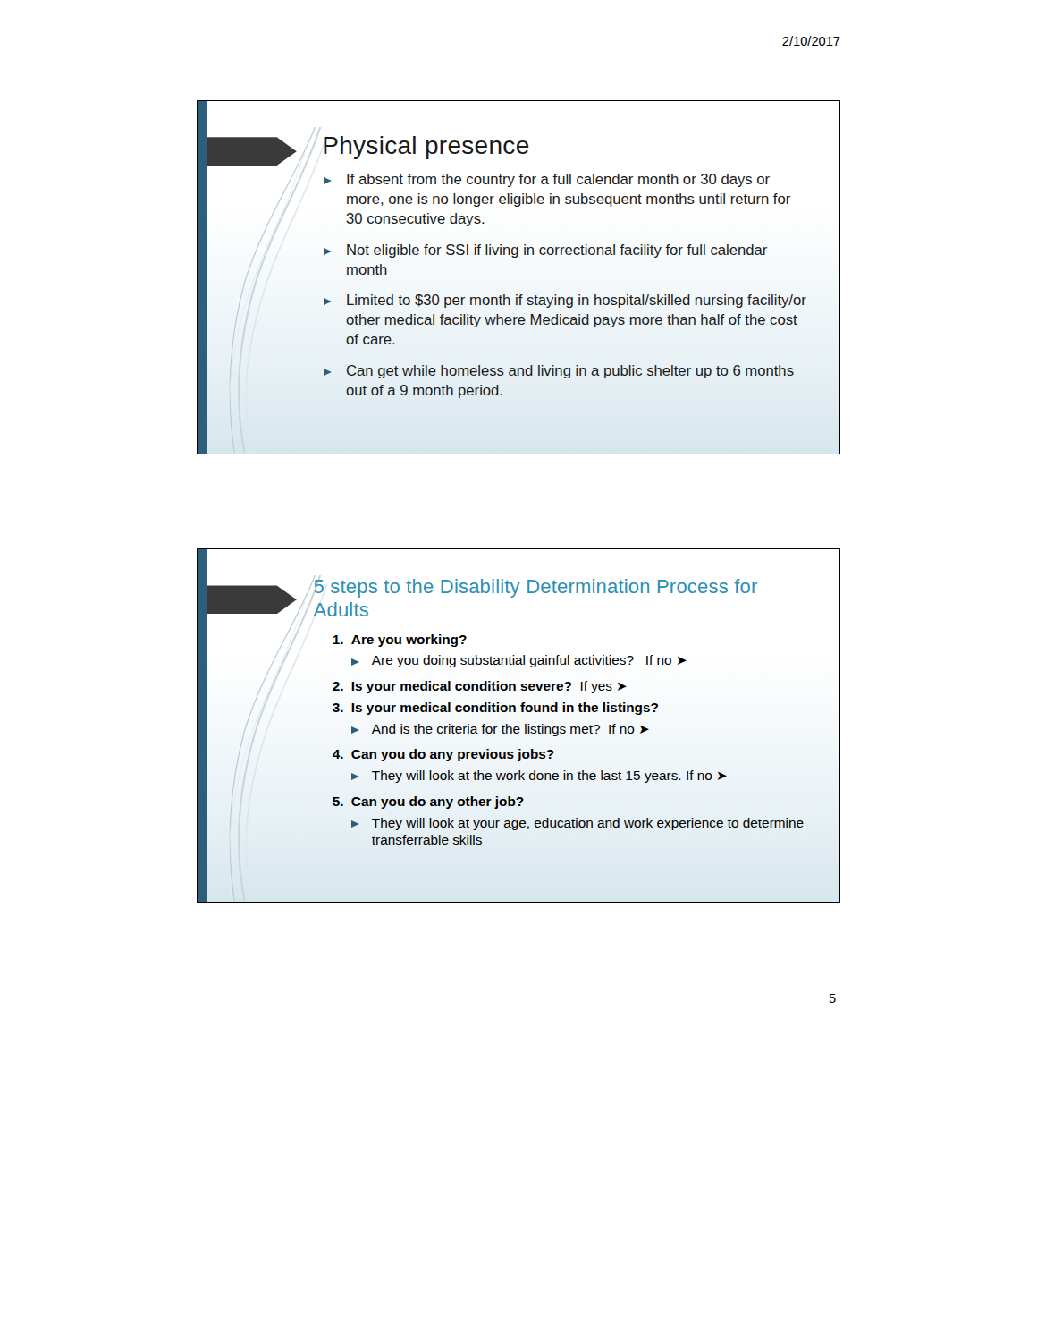2/10/2017
Physical presence
If absent from the country for a full calendar month or 30 days or more, one is no longer eligible in subsequent months until return for 30 consecutive days.
Not eligible for SSI if living in correctional facility for full calendar month
Limited to $30 per month if staying in hospital/skilled nursing facility/or other medical facility where Medicaid pays more than half of the cost of care.
Can get while homeless and living in a public shelter up to 6 months out of a 9 month period.
5 steps to the Disability Determination Process for Adults
1. Are you working?
Are you doing substantial gainful activities? If no ➤
2. Is your medical condition severe? If yes ➤
3. Is your medical condition found in the listings?
And is the criteria for the listings met? If no ➤
4. Can you do any previous jobs?
They will look at the work done in the last 15 years. If no ➤
5. Can you do any other job?
They will look at your age, education and work experience to determine transferrable skills
5